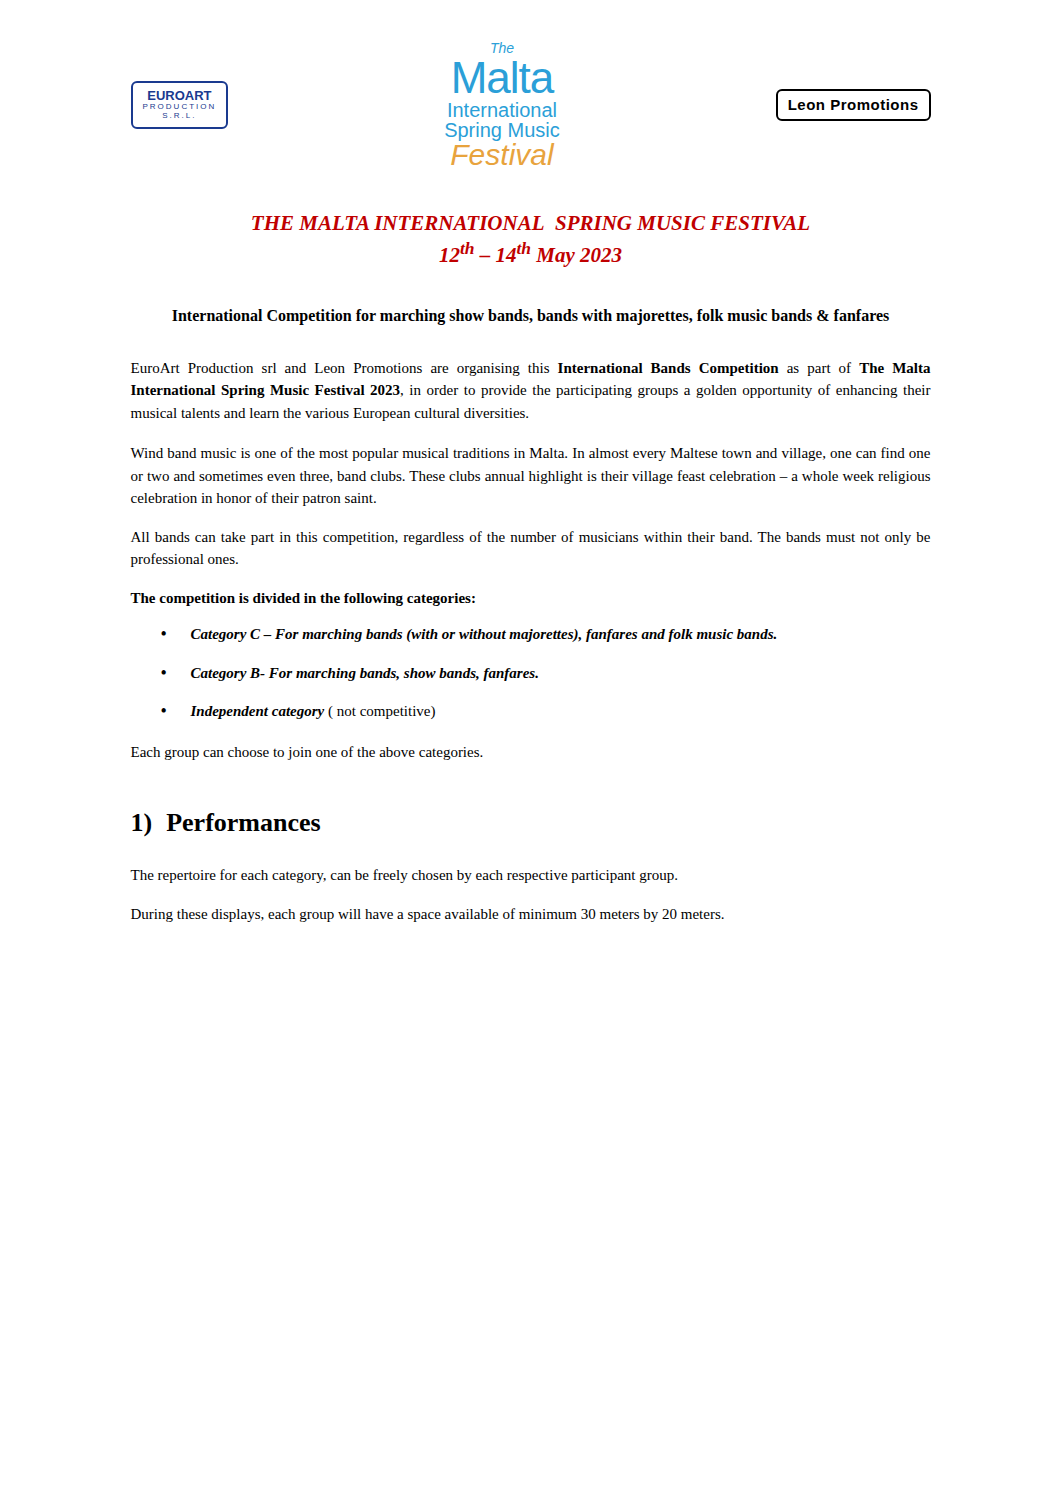EUROART PRODUCTION S.R.L.
The
Malta
International
Spring Music
Festival
Leon Promotions
THE MALTA INTERNATIONAL SPRING MUSIC FESTIVAL 12th – 14th May 2023
International Competition for marching show bands, bands with majorettes, folk music bands & fanfares
EuroArt Production srl and Leon Promotions are organising this International Bands Competition as part of The Malta International Spring Music Festival 2023, in order to provide the participating groups a golden opportunity of enhancing their musical talents and learn the various European cultural diversities.
Wind band music is one of the most popular musical traditions in Malta. In almost every Maltese town and village, one can find one or two and sometimes even three, band clubs. These clubs annual highlight is their village feast celebration – a whole week religious celebration in honor of their patron saint.
All bands can take part in this competition, regardless of the number of musicians within their band. The bands must not only be professional ones.
The competition is divided in the following categories:
Category C – For marching bands (with or without majorettes), fanfares and folk music bands.
Category B- For marching bands, show bands, fanfares.
Independent category ( not competitive)
Each group can choose to join one of the above categories.
1) Performances
The repertoire for each category, can be freely chosen by each respective participant group.
During these displays, each group will have a space available of minimum 30 meters by 20 meters.